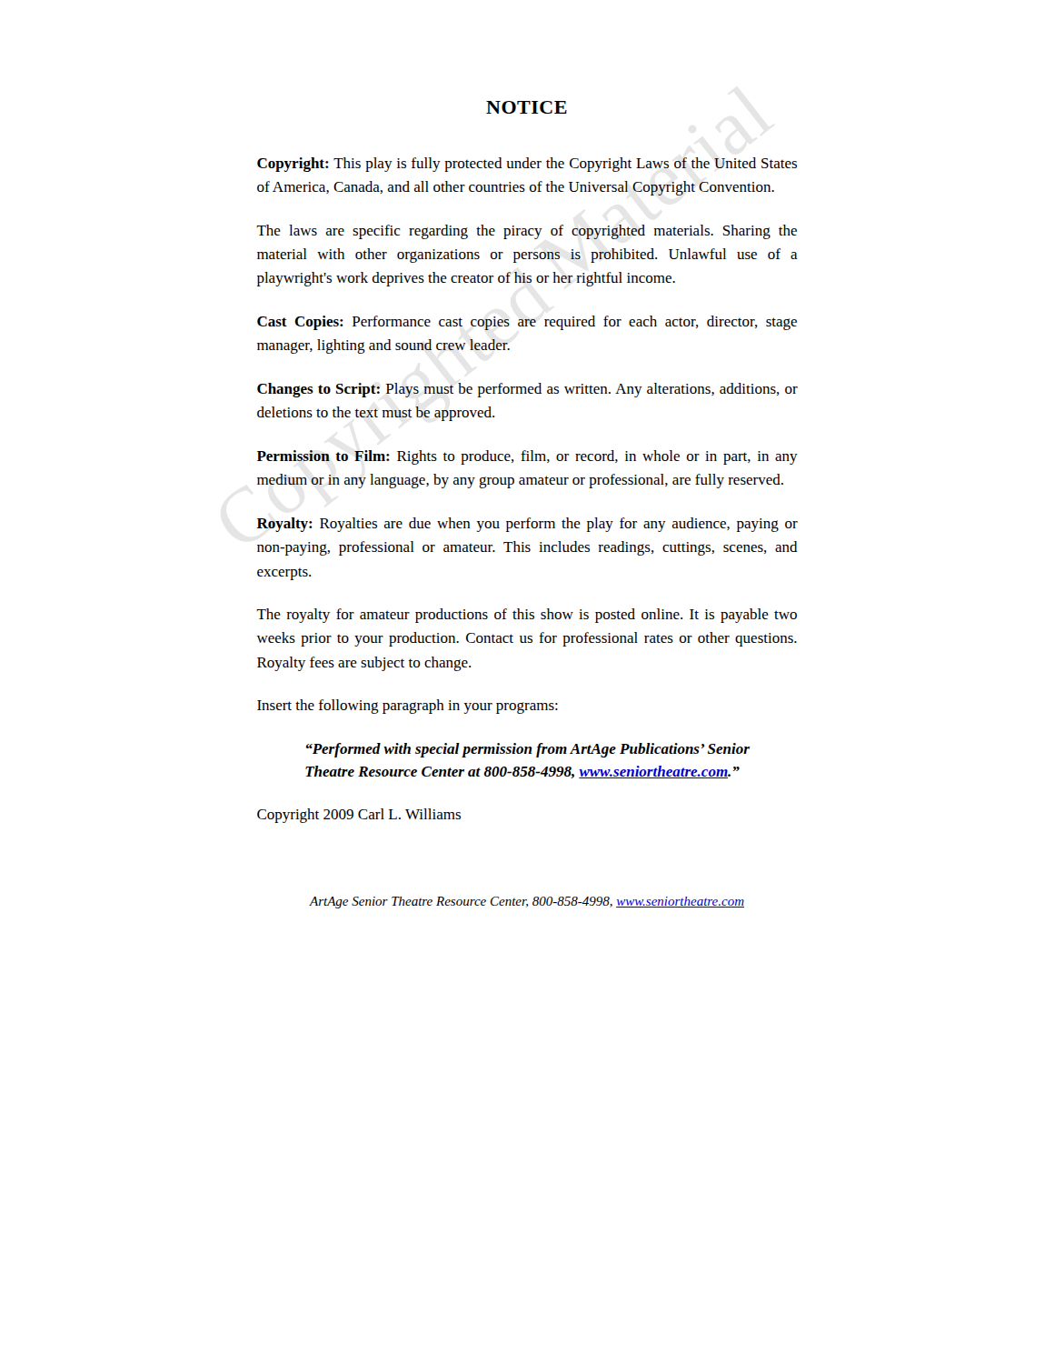Copyrighted Material
NOTICE
Copyright: This play is fully protected under the Copyright Laws of the United States of America, Canada, and all other countries of the Universal Copyright Convention.
The laws are specific regarding the piracy of copyrighted materials. Sharing the material with other organizations or persons is prohibited. Unlawful use of a playwright's work deprives the creator of his or her rightful income.
Cast Copies: Performance cast copies are required for each actor, director, stage manager, lighting and sound crew leader.
Changes to Script: Plays must be performed as written. Any alterations, additions, or deletions to the text must be approved.
Permission to Film: Rights to produce, film, or record, in whole or in part, in any medium or in any language, by any group amateur or professional, are fully reserved.
Royalty: Royalties are due when you perform the play for any audience, paying or non-paying, professional or amateur. This includes readings, cuttings, scenes, and excerpts.
The royalty for amateur productions of this show is posted online. It is payable two weeks prior to your production. Contact us for professional rates or other questions. Royalty fees are subject to change.
Insert the following paragraph in your programs:
“Performed with special permission from ArtAge Publications’ Senior Theatre Resource Center at 800-858-4998, www.seniortheatre.com.”
Copyright 2009 Carl L. Williams
ArtAge Senior Theatre Resource Center, 800-858-4998, www.seniortheatre.com